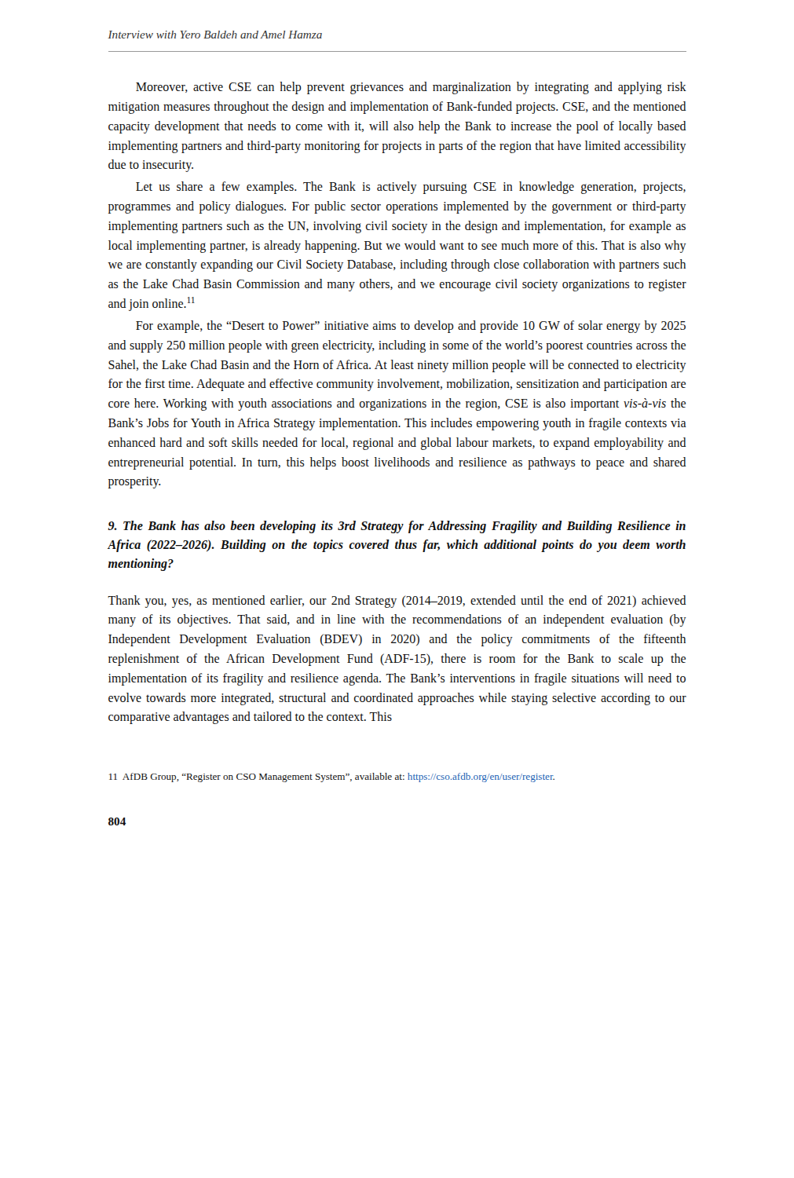Interview with Yero Baldeh and Amel Hamza
Moreover, active CSE can help prevent grievances and marginalization by integrating and applying risk mitigation measures throughout the design and implementation of Bank-funded projects. CSE, and the mentioned capacity development that needs to come with it, will also help the Bank to increase the pool of locally based implementing partners and third-party monitoring for projects in parts of the region that have limited accessibility due to insecurity.
Let us share a few examples. The Bank is actively pursuing CSE in knowledge generation, projects, programmes and policy dialogues. For public sector operations implemented by the government or third-party implementing partners such as the UN, involving civil society in the design and implementation, for example as local implementing partner, is already happening. But we would want to see much more of this. That is also why we are constantly expanding our Civil Society Database, including through close collaboration with partners such as the Lake Chad Basin Commission and many others, and we encourage civil society organizations to register and join online.11
For example, the “Desert to Power” initiative aims to develop and provide 10 GW of solar energy by 2025 and supply 250 million people with green electricity, including in some of the world’s poorest countries across the Sahel, the Lake Chad Basin and the Horn of Africa. At least ninety million people will be connected to electricity for the first time. Adequate and effective community involvement, mobilization, sensitization and participation are core here. Working with youth associations and organizations in the region, CSE is also important vis-à-vis the Bank’s Jobs for Youth in Africa Strategy implementation. This includes empowering youth in fragile contexts via enhanced hard and soft skills needed for local, regional and global labour markets, to expand employability and entrepreneurial potential. In turn, this helps boost livelihoods and resilience as pathways to peace and shared prosperity.
9. The Bank has also been developing its 3rd Strategy for Addressing Fragility and Building Resilience in Africa (2022–2026). Building on the topics covered thus far, which additional points do you deem worth mentioning?
Thank you, yes, as mentioned earlier, our 2nd Strategy (2014–2019, extended until the end of 2021) achieved many of its objectives. That said, and in line with the recommendations of an independent evaluation (by Independent Development Evaluation (BDEV) in 2020) and the policy commitments of the fifteenth replenishment of the African Development Fund (ADF-15), there is room for the Bank to scale up the implementation of its fragility and resilience agenda. The Bank’s interventions in fragile situations will need to evolve towards more integrated, structural and coordinated approaches while staying selective according to our comparative advantages and tailored to the context. This
11 AfDB Group, “Register on CSO Management System”, available at: https://cso.afdb.org/en/user/register.
804